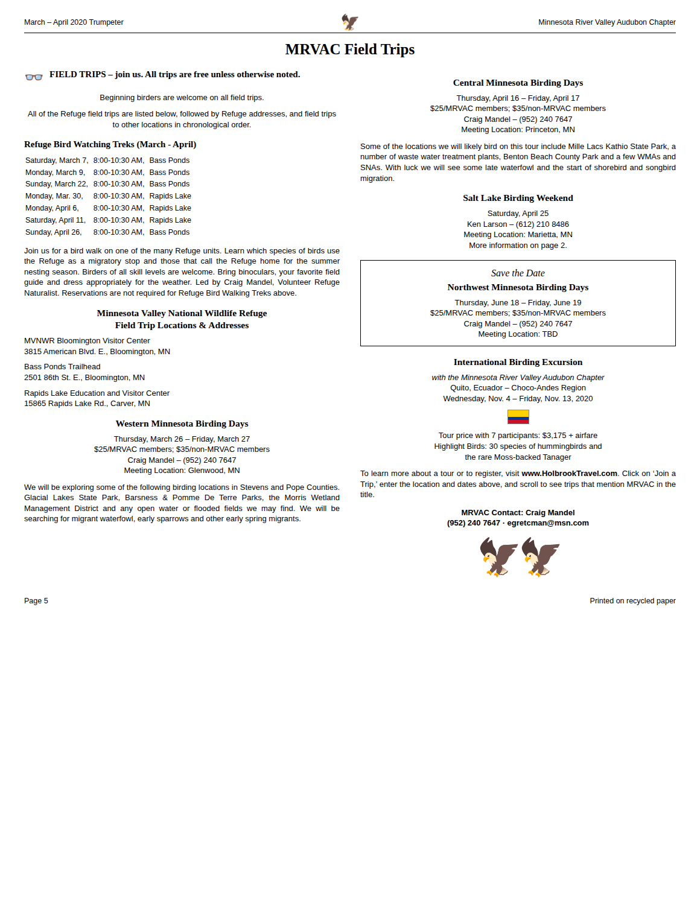March – April 2020 Trumpeter
🦅
Minnesota River Valley Audubon Chapter
MRVAC Field Trips
👓
FIELD TRIPS – join us. All trips are free unless otherwise noted.
Beginning birders are welcome on all field trips.
All of the Refuge field trips are listed below, followed by Refuge addresses, and field trips to other locations in chronological order.
Refuge Bird Watching Treks (March - April)
| Saturday, March 7, | 8:00-10:30 AM, | Bass Ponds |
| Monday, March 9, | 8:00-10:30 AM, | Bass Ponds |
| Sunday, March 22, | 8:00-10:30 AM, | Bass Ponds |
| Monday, Mar. 30, | 8:00-10:30 AM, | Rapids Lake |
| Monday, April 6, | 8:00-10:30 AM, | Rapids Lake |
| Saturday, April 11, | 8:00-10:30 AM, | Rapids Lake |
| Sunday, April 26, | 8:00-10:30 AM, | Bass Ponds |
Join us for a bird walk on one of the many Refuge units. Learn which species of birds use the Refuge as a migratory stop and those that call the Refuge home for the summer nesting season. Birders of all skill levels are welcome. Bring binoculars, your favorite field guide and dress appropriately for the weather. Led by Craig Mandel, Volunteer Refuge Naturalist. Reservations are not required for Refuge Bird Walking Treks above.
Minnesota Valley National Wildlife Refuge
Field Trip Locations & Addresses
MVNWR Bloomington Visitor Center
3815 American Blvd. E., Bloomington, MN
Bass Ponds Trailhead
2501 86th St. E., Bloomington, MN
Rapids Lake Education and Visitor Center
15865 Rapids Lake Rd., Carver, MN
Western Minnesota Birding Days
Thursday, March 26 – Friday, March 27
$25/MRVAC members; $35/non-MRVAC members
Craig Mandel – (952) 240 7647
Meeting Location: Glenwood, MN
We will be exploring some of the following birding locations in Stevens and Pope Counties. Glacial Lakes State Park, Barsness & Pomme De Terre Parks, the Morris Wetland Management District and any open water or flooded fields we may find. We will be searching for migrant waterfowl, early sparrows and other early spring migrants.
Central Minnesota Birding Days
Thursday, April 16 – Friday, April 17
$25/MRVAC members; $35/non-MRVAC members
Craig Mandel – (952) 240 7647
Meeting Location: Princeton, MN
Some of the locations we will likely bird on this tour include Mille Lacs Kathio State Park, a number of waste water treatment plants, Benton Beach County Park and a few WMAs and SNAs. With luck we will see some late waterfowl and the start of shorebird and songbird migration.
Salt Lake Birding Weekend
Saturday, April 25
Ken Larson – (612) 210 8486
Meeting Location: Marietta, MN
More information on page 2.
Save the Date
Northwest Minnesota Birding Days
Thursday, June 18 – Friday, June 19
$25/MRVAC members; $35/non-MRVAC members
Craig Mandel – (952) 240 7647
Meeting Location: TBD
International Birding Excursion
with the Minnesota River Valley Audubon Chapter
Quito, Ecuador – Choco-Andes Region
Wednesday, Nov. 4 – Friday, Nov. 13, 2020
Tour price with 7 participants: $3,175 + airfare
Highlight Birds: 30 species of hummingbirds and
the rare Moss-backed Tanager
To learn more about a tour or to register, visit www.HolbrookTravel.com. Click on ‘Join a Trip,’ enter the location and dates above, and scroll to see trips that mention MRVAC in the title.
MRVAC Contact: Craig Mandel
(952) 240 7647 · egretcman@msn.com
🦅🦅
Page 5
Printed on recycled paper